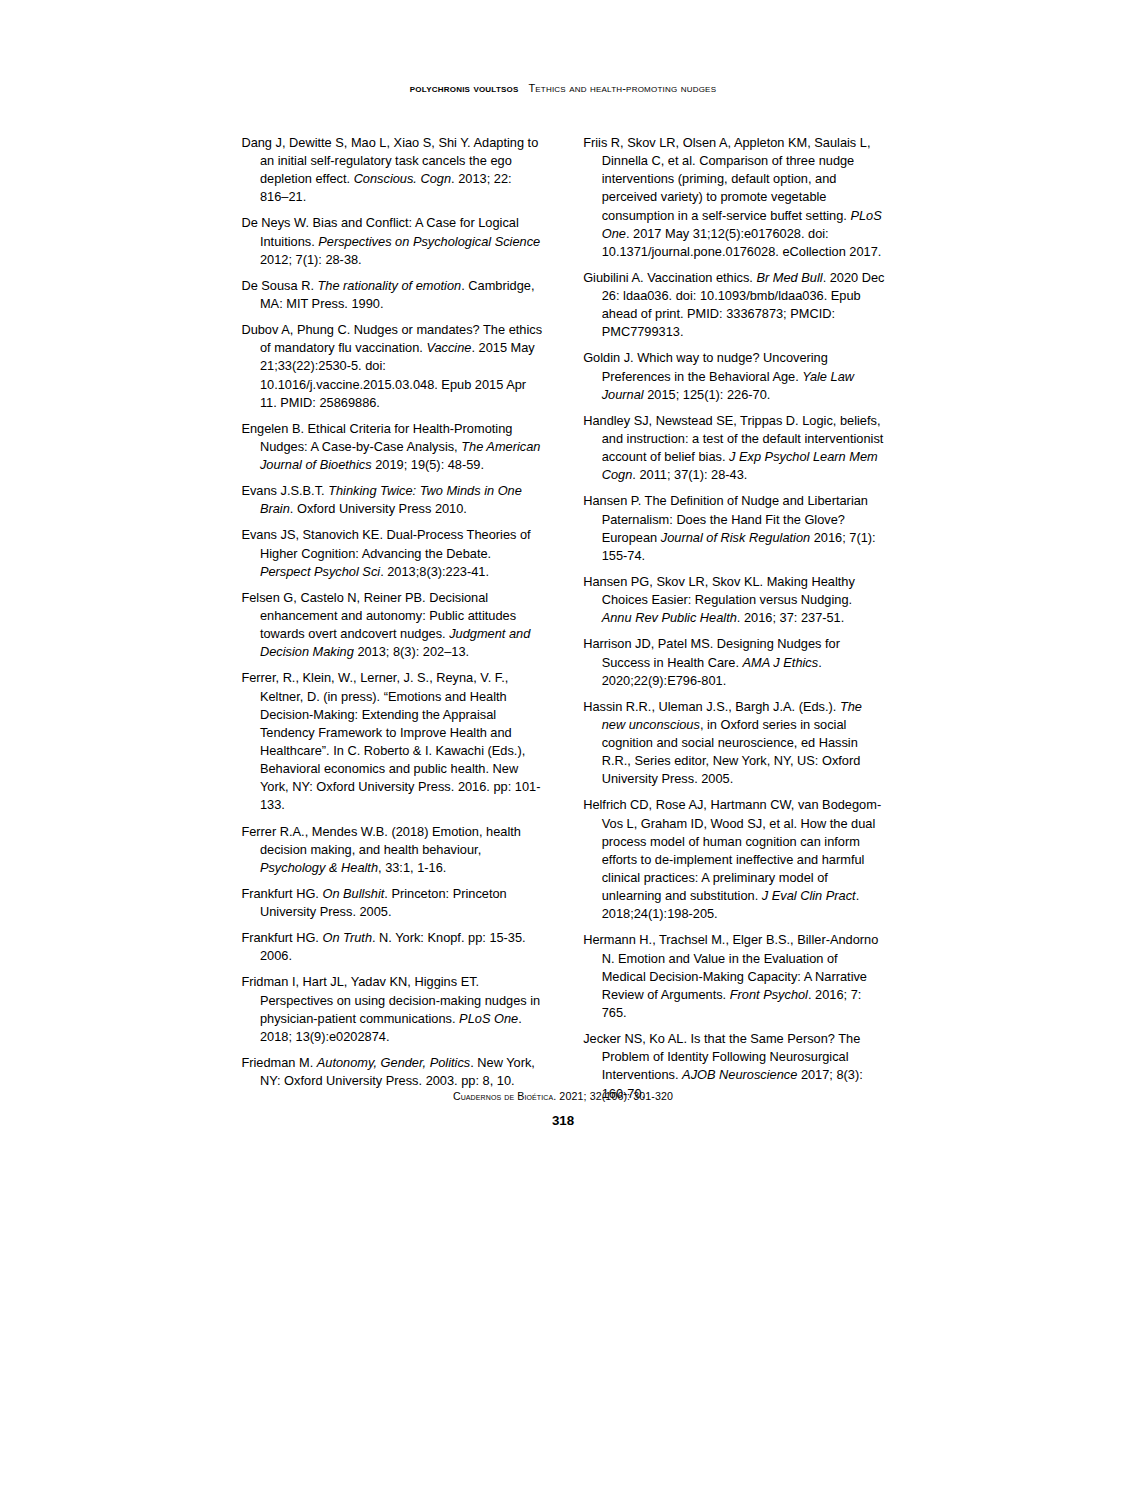Polychronis Voultsos Tethics and health-promoting nudges
Dang J, Dewitte S, Mao L, Xiao S, Shi Y. Adapting to an initial self-regulatory task cancels the ego depletion effect. Conscious. Cogn. 2013; 22: 816–21.
De Neys W. Bias and Conflict: A Case for Logical Intuitions. Perspectives on Psychological Science 2012; 7(1): 28-38.
De Sousa R. The rationality of emotion. Cambridge, MA: MIT Press. 1990.
Dubov A, Phung C. Nudges or mandates? The ethics of mandatory flu vaccination. Vaccine. 2015 May 21;33(22):2530-5. doi: 10.1016/j.vaccine.2015.03.048. Epub 2015 Apr 11. PMID: 25869886.
Engelen B. Ethical Criteria for Health-Promoting Nudges: A Case-by-Case Analysis, The American Journal of Bioethics 2019; 19(5): 48-59.
Evans J.S.B.T. Thinking Twice: Two Minds in One Brain. Oxford University Press 2010.
Evans JS, Stanovich KE. Dual-Process Theories of Higher Cognition: Advancing the Debate. Perspect Psychol Sci. 2013;8(3):223-41.
Felsen G, Castelo N, Reiner PB. Decisional enhancement and autonomy: Public attitudes towards overt andcovert nudges. Judgment and Decision Making 2013; 8(3): 202–13.
Ferrer, R., Klein, W., Lerner, J. S., Reyna, V. F., Keltner, D. (in press). “Emotions and Health Decision-Making: Extending the Appraisal Tendency Framework to Improve Health and Healthcare”. In C. Roberto & I. Kawachi (Eds.), Behavioral economics and public health. New York, NY: Oxford University Press. 2016. pp: 101-133.
Ferrer R.A., Mendes W.B. (2018) Emotion, health decision making, and health behaviour, Psychology & Health, 33:1, 1-16.
Frankfurt HG. On Bullshit. Princeton: Princeton University Press. 2005.
Frankfurt HG. On Truth. N. York: Knopf. pp: 15-35. 2006.
Fridman I, Hart JL, Yadav KN, Higgins ET. Perspectives on using decision-making nudges in physician-patient communications. PLoS One. 2018; 13(9):e0202874.
Friedman M. Autonomy, Gender, Politics. New York, NY: Oxford University Press. 2003. pp: 8, 10.
Friis R, Skov LR, Olsen A, Appleton KM, Saulais L, Dinnella C, et al. Comparison of three nudge interventions (priming, default option, and perceived variety) to promote vegetable consumption in a self-service buffet setting. PLoS One. 2017 May 31;12(5):e0176028. doi: 10.1371/journal.pone.0176028. eCollection 2017.
Giubilini A. Vaccination ethics. Br Med Bull. 2020 Dec 26: ldaa036. doi: 10.1093/bmb/ldaa036. Epub ahead of print. PMID: 33367873; PMCID: PMC7799313.
Goldin J. Which way to nudge? Uncovering Preferences in the Behavioral Age. Yale Law Journal 2015; 125(1): 226-70.
Handley SJ, Newstead SE, Trippas D. Logic, beliefs, and instruction: a test of the default interventionist account of belief bias. J Exp Psychol Learn Mem Cogn. 2011; 37(1): 28-43.
Hansen P. The Definition of Nudge and Libertarian Paternalism: Does the Hand Fit the Glove? European Journal of Risk Regulation 2016; 7(1): 155-74.
Hansen PG, Skov LR, Skov KL. Making Healthy Choices Easier: Regulation versus Nudging. Annu Rev Public Health. 2016; 37: 237-51.
Harrison JD, Patel MS. Designing Nudges for Success in Health Care. AMA J Ethics. 2020;22(9):E796-801.
Hassin R.R., Uleman J.S., Bargh J.A. (Eds.). The new unconscious, in Oxford series in social cognition and social neuroscience, ed Hassin R.R., Series editor, New York, NY, US: Oxford University Press. 2005.
Helfrich CD, Rose AJ, Hartmann CW, van Bodegom-Vos L, Graham ID, Wood SJ, et al. How the dual process model of human cognition can inform efforts to de-implement ineffective and harmful clinical practices: A preliminary model of unlearning and substitution. J Eval Clin Pract. 2018;24(1):198-205.
Hermann H., Trachsel M., Elger B.S., Biller-Andorno N. Emotion and Value in the Evaluation of Medical Decision-Making Capacity: A Narrative Review of Arguments. Front Psychol. 2016; 7: 765.
Jecker NS, Ko AL. Is that the Same Person? The Problem of Identity Following Neurosurgical Interventions. AJOB Neuroscience 2017; 8(3): 160-70.
Cuadernos de Bioética. 2021; 32(106): 301-320
318